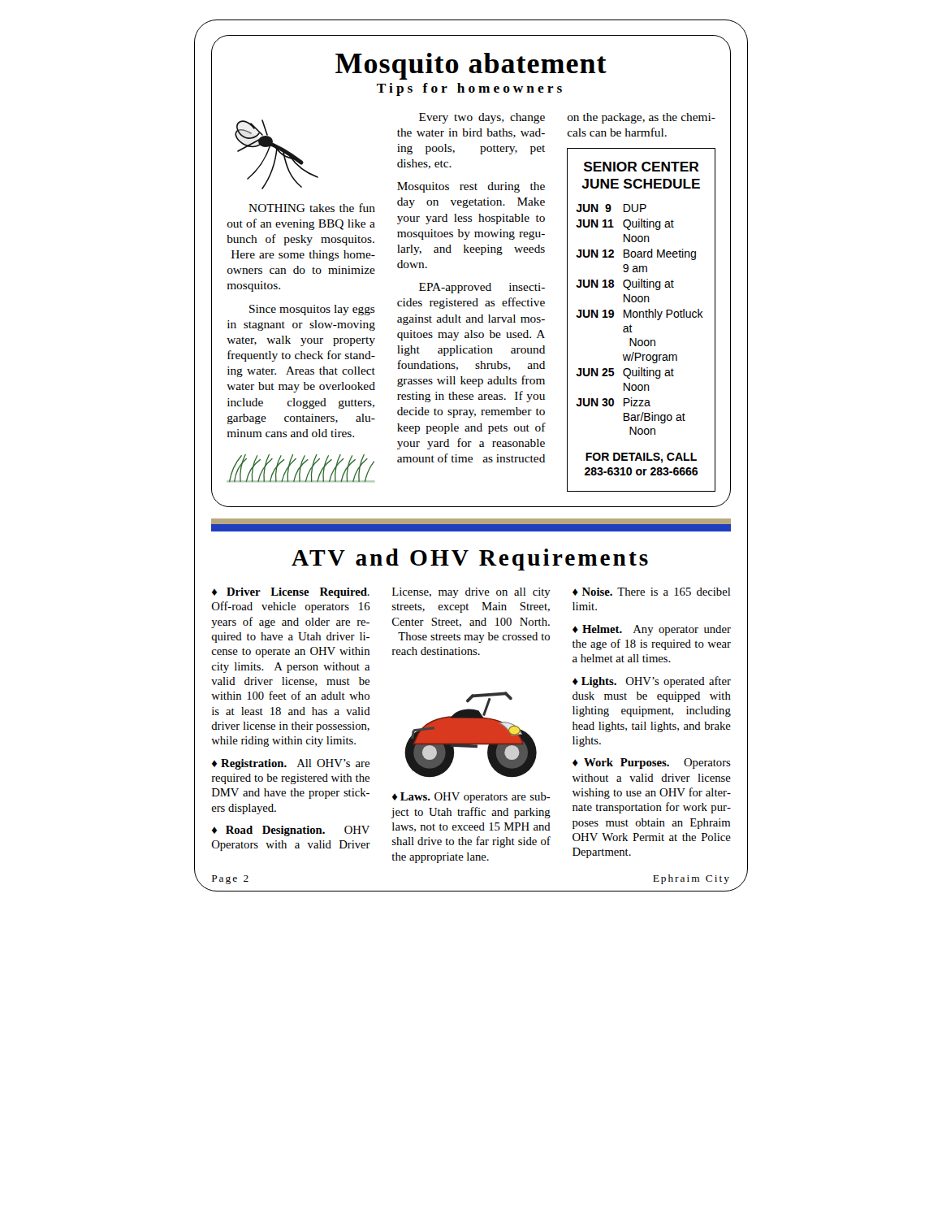Mosquito abatement
Tips for homeowners
NOTHING takes the fun out of an evening BBQ like a bunch of pesky mosquitos. Here are some things homeowners can do to minimize mosquitos.
Since mosquitos lay eggs in stagnant or slow-moving water, walk your property frequently to check for standing water. Areas that collect water but may be overlooked include clogged gutters, garbage containers, aluminum cans and old tires.
Every two days, change the water in bird baths, wading pools, pottery, pet dishes, etc.
Mosquitos rest during the day on vegetation. Make your yard less hospitable to mosquitoes by mowing regularly, and keeping weeds down.
EPA-approved insecticides registered as effective against adult and larval mosquitoes may also be used. A light application around foundations, shrubs, and grasses will keep adults from resting in these areas. If you decide to spray, remember to keep people and pets out of your yard for a reasonable amount of time as instructed on the package, as the chemicals can be harmful.
SENIOR CENTER
JUNE SCHEDULE
| JUN 9 | DUP |
| JUN 11 | Quilting at Noon |
| JUN 12 | Board Meeting 9 am |
| JUN 18 | Quilting at Noon |
| JUN 19 | Monthly Potluck at Noon w/Program |
| JUN 25 | Quilting at Noon |
| JUN 30 | Pizza Bar/Bingo at Noon |
FOR DETAILS, CALL
283-6310 or 283-6666
ATV and OHV Requirements
Driver License Required. Off-road vehicle operators 16 years of age and older are required to have a Utah driver license to operate an OHV within city limits. A person without a valid driver license, must be within 100 feet of an adult who is at least 18 and has a valid driver license in their possession, while riding within city limits.
Registration. All OHV’s are required to be registered with the DMV and have the proper stickers displayed.
Road Designation. OHV Operators with a valid Driver License, may drive on all city streets, except Main Street, Center Street, and 100 North. Those streets may be crossed to reach destinations.
Laws. OHV operators are subject to Utah traffic and parking laws, not to exceed 15 MPH and shall drive to the far right side of the appropriate lane.
Noise. There is a 165 decibel limit.
Helmet. Any operator under the age of 18 is required to wear a helmet at all times.
Lights. OHV’s operated after dusk must be equipped with lighting equipment, including head lights, tail lights, and brake lights.
Work Purposes. Operators without a valid driver license wishing to use an OHV for alternate transportation for work purposes must obtain an Ephraim OHV Work Permit at the Police Department.
Page 2
Ephraim City